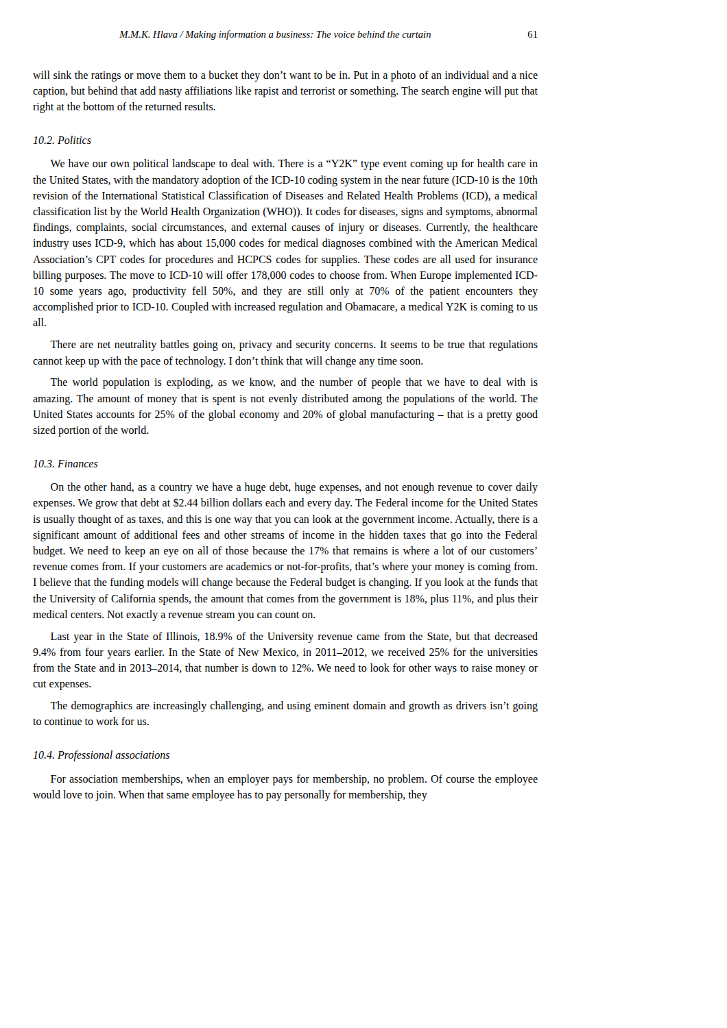M.M.K. Hlava / Making information a business: The voice behind the curtain 61
will sink the ratings or move them to a bucket they don’t want to be in. Put in a photo of an individual and a nice caption, but behind that add nasty affiliations like rapist and terrorist or something. The search engine will put that right at the bottom of the returned results.
10.2. Politics
We have our own political landscape to deal with. There is a “Y2K” type event coming up for health care in the United States, with the mandatory adoption of the ICD-10 coding system in the near future (ICD-10 is the 10th revision of the International Statistical Classification of Diseases and Related Health Problems (ICD), a medical classification list by the World Health Organization (WHO)). It codes for diseases, signs and symptoms, abnormal findings, complaints, social circumstances, and external causes of injury or diseases. Currently, the healthcare industry uses ICD-9, which has about 15,000 codes for medical diagnoses combined with the American Medical Association’s CPT codes for procedures and HCPCS codes for supplies. These codes are all used for insurance billing purposes. The move to ICD-10 will offer 178,000 codes to choose from. When Europe implemented ICD-10 some years ago, productivity fell 50%, and they are still only at 70% of the patient encounters they accomplished prior to ICD-10. Coupled with increased regulation and Obamacare, a medical Y2K is coming to us all.
There are net neutrality battles going on, privacy and security concerns. It seems to be true that regulations cannot keep up with the pace of technology. I don’t think that will change any time soon.
The world population is exploding, as we know, and the number of people that we have to deal with is amazing. The amount of money that is spent is not evenly distributed among the populations of the world. The United States accounts for 25% of the global economy and 20% of global manufacturing – that is a pretty good sized portion of the world.
10.3. Finances
On the other hand, as a country we have a huge debt, huge expenses, and not enough revenue to cover daily expenses. We grow that debt at $2.44 billion dollars each and every day. The Federal income for the United States is usually thought of as taxes, and this is one way that you can look at the government income. Actually, there is a significant amount of additional fees and other streams of income in the hidden taxes that go into the Federal budget. We need to keep an eye on all of those because the 17% that remains is where a lot of our customers’ revenue comes from. If your customers are academics or not-for-profits, that’s where your money is coming from. I believe that the funding models will change because the Federal budget is changing. If you look at the funds that the University of California spends, the amount that comes from the government is 18%, plus 11%, and plus their medical centers. Not exactly a revenue stream you can count on.
Last year in the State of Illinois, 18.9% of the University revenue came from the State, but that decreased 9.4% from four years earlier. In the State of New Mexico, in 2011–2012, we received 25% for the universities from the State and in 2013–2014, that number is down to 12%. We need to look for other ways to raise money or cut expenses.
The demographics are increasingly challenging, and using eminent domain and growth as drivers isn’t going to continue to work for us.
10.4. Professional associations
For association memberships, when an employer pays for membership, no problem. Of course the employee would love to join. When that same employee has to pay personally for membership, they